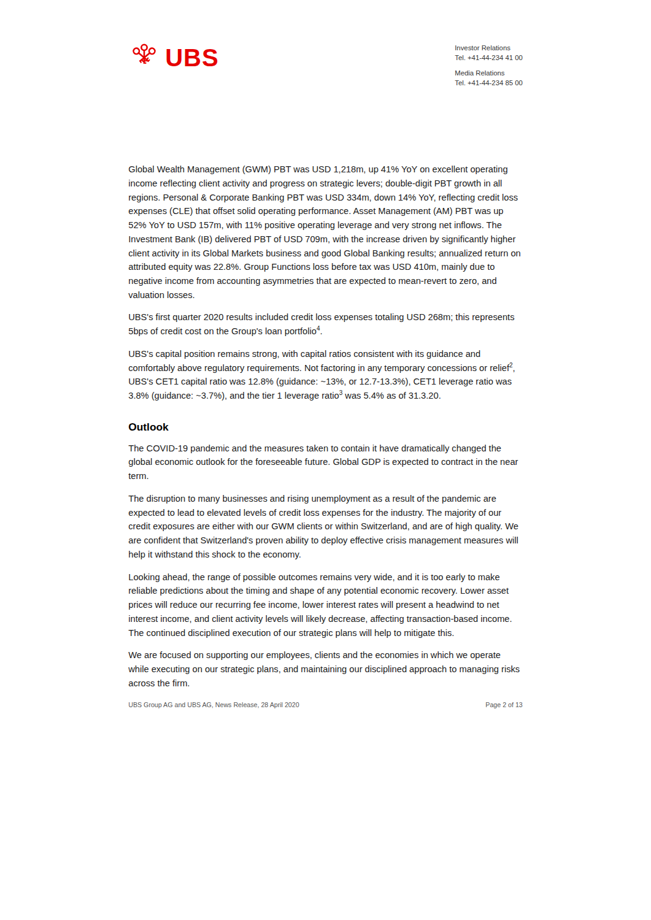UBS
Investor Relations
Tel. +41-44-234 41 00
Media Relations
Tel. +41-44-234 85 00
Global Wealth Management (GWM) PBT was USD 1,218m, up 41% YoY on excellent operating income reflecting client activity and progress on strategic levers; double-digit PBT growth in all regions. Personal & Corporate Banking PBT was USD 334m, down 14% YoY, reflecting credit loss expenses (CLE) that offset solid operating performance. Asset Management (AM) PBT was up 52% YoY to USD 157m, with 11% positive operating leverage and very strong net inflows. The Investment Bank (IB) delivered PBT of USD 709m, with the increase driven by significantly higher client activity in its Global Markets business and good Global Banking results; annualized return on attributed equity was 22.8%. Group Functions loss before tax was USD 410m, mainly due to negative income from accounting asymmetries that are expected to mean-revert to zero, and valuation losses.
UBS's first quarter 2020 results included credit loss expenses totaling USD 268m; this represents 5bps of credit cost on the Group's loan portfolio4.
UBS's capital position remains strong, with capital ratios consistent with its guidance and comfortably above regulatory requirements. Not factoring in any temporary concessions or relief2, UBS's CET1 capital ratio was 12.8% (guidance: ~13%, or 12.7-13.3%), CET1 leverage ratio was 3.8% (guidance: ~3.7%), and the tier 1 leverage ratio3 was 5.4% as of 31.3.20.
Outlook
The COVID-19 pandemic and the measures taken to contain it have dramatically changed the global economic outlook for the foreseeable future. Global GDP is expected to contract in the near term.
The disruption to many businesses and rising unemployment as a result of the pandemic are expected to lead to elevated levels of credit loss expenses for the industry. The majority of our credit exposures are either with our GWM clients or within Switzerland, and are of high quality. We are confident that Switzerland's proven ability to deploy effective crisis management measures will help it withstand this shock to the economy.
Looking ahead, the range of possible outcomes remains very wide, and it is too early to make reliable predictions about the timing and shape of any potential economic recovery. Lower asset prices will reduce our recurring fee income, lower interest rates will present a headwind to net interest income, and client activity levels will likely decrease, affecting transaction-based income. The continued disciplined execution of our strategic plans will help to mitigate this.
We are focused on supporting our employees, clients and the economies in which we operate while executing on our strategic plans, and maintaining our disciplined approach to managing risks across the firm.
UBS Group AG and UBS AG, News Release, 28 April 2020
Page 2 of 13